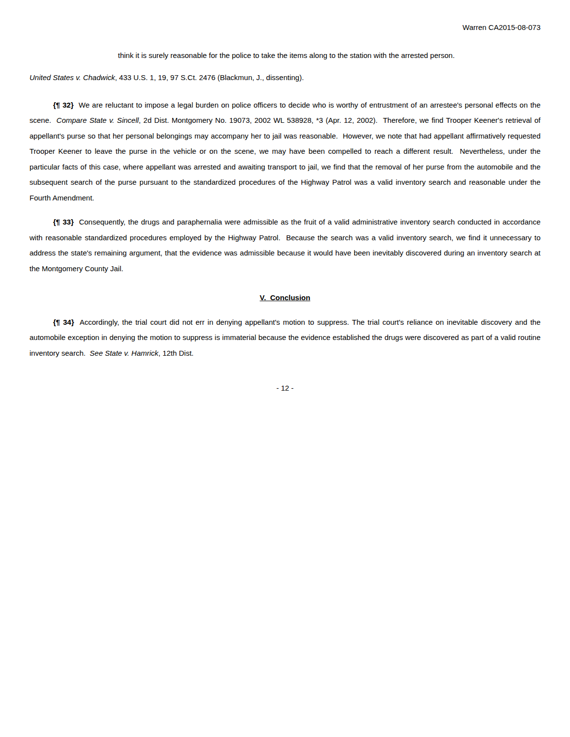Warren CA2015-08-073
think it is surely reasonable for the police to take the items along to the station with the arrested person.
United States v. Chadwick, 433 U.S. 1, 19, 97 S.Ct. 2476 (Blackmun, J., dissenting).
{¶ 32} We are reluctant to impose a legal burden on police officers to decide who is worthy of entrustment of an arrestee's personal effects on the scene. Compare State v. Sincell, 2d Dist. Montgomery No. 19073, 2002 WL 538928, *3 (Apr. 12, 2002). Therefore, we find Trooper Keener's retrieval of appellant's purse so that her personal belongings may accompany her to jail was reasonable. However, we note that had appellant affirmatively requested Trooper Keener to leave the purse in the vehicle or on the scene, we may have been compelled to reach a different result. Nevertheless, under the particular facts of this case, where appellant was arrested and awaiting transport to jail, we find that the removal of her purse from the automobile and the subsequent search of the purse pursuant to the standardized procedures of the Highway Patrol was a valid inventory search and reasonable under the Fourth Amendment.
{¶ 33} Consequently, the drugs and paraphernalia were admissible as the fruit of a valid administrative inventory search conducted in accordance with reasonable standardized procedures employed by the Highway Patrol. Because the search was a valid inventory search, we find it unnecessary to address the state's remaining argument, that the evidence was admissible because it would have been inevitably discovered during an inventory search at the Montgomery County Jail.
V. Conclusion
{¶ 34} Accordingly, the trial court did not err in denying appellant's motion to suppress. The trial court's reliance on inevitable discovery and the automobile exception in denying the motion to suppress is immaterial because the evidence established the drugs were discovered as part of a valid routine inventory search. See State v. Hamrick, 12th Dist.
- 12 -